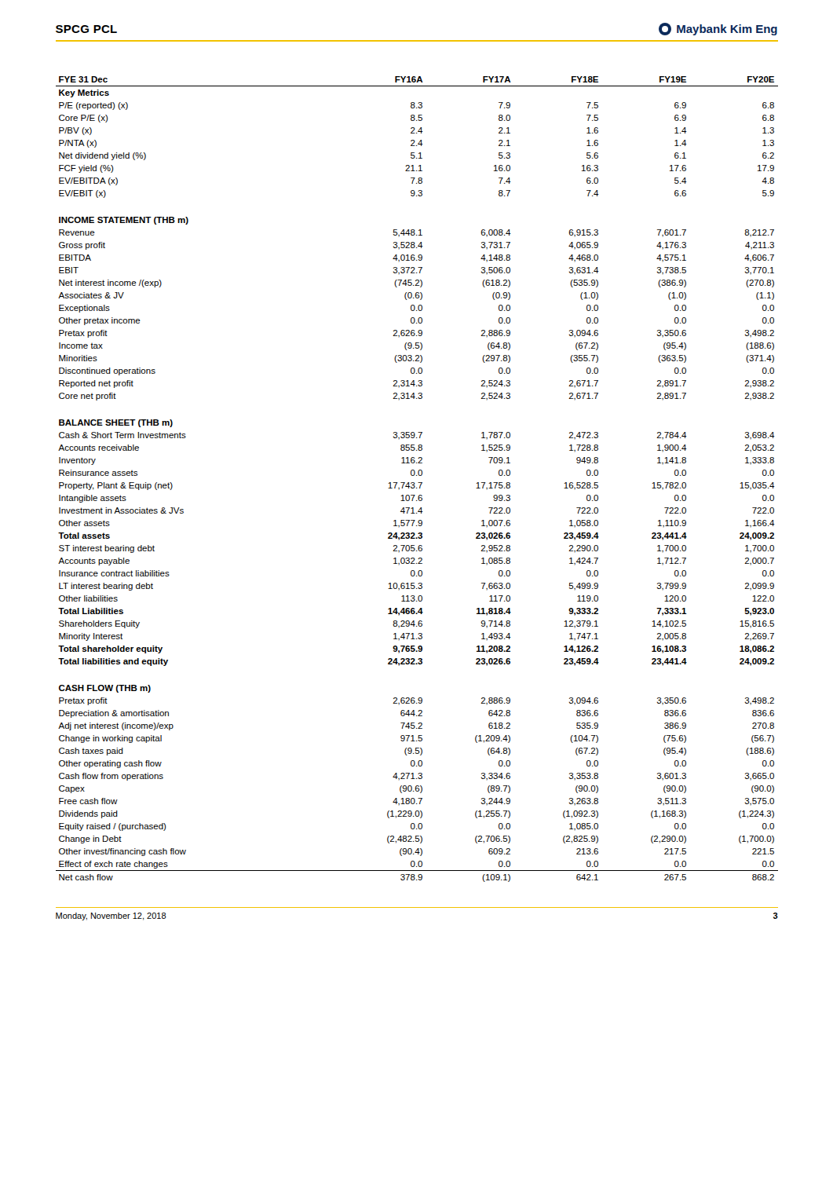SPCG PCL
Maybank Kim Eng
| FYE 31 Dec | FY16A | FY17A | FY18E | FY19E | FY20E |
| --- | --- | --- | --- | --- | --- |
| Key Metrics | | | | | |
| P/E (reported) (x) | 8.3 | 7.9 | 7.5 | 6.9 | 6.8 |
| Core P/E (x) | 8.5 | 8.0 | 7.5 | 6.9 | 6.8 |
| P/BV (x) | 2.4 | 2.1 | 1.6 | 1.4 | 1.3 |
| P/NTA (x) | 2.4 | 2.1 | 1.6 | 1.4 | 1.3 |
| Net dividend yield (%) | 5.1 | 5.3 | 5.6 | 6.1 | 6.2 |
| FCF yield (%) | 21.1 | 16.0 | 16.3 | 17.6 | 17.9 |
| EV/EBITDA (x) | 7.8 | 7.4 | 6.0 | 5.4 | 4.8 |
| EV/EBIT (x) | 9.3 | 8.7 | 7.4 | 6.6 | 5.9 |
| INCOME STATEMENT (THB m) | | | | | |
| Revenue | 5,448.1 | 6,008.4 | 6,915.3 | 7,601.7 | 8,212.7 |
| Gross profit | 3,528.4 | 3,731.7 | 4,065.9 | 4,176.3 | 4,211.3 |
| EBITDA | 4,016.9 | 4,148.8 | 4,468.0 | 4,575.1 | 4,606.7 |
| EBIT | 3,372.7 | 3,506.0 | 3,631.4 | 3,738.5 | 3,770.1 |
| Net interest income /(exp) | (745.2) | (618.2) | (535.9) | (386.9) | (270.8) |
| Associates & JV | (0.6) | (0.9) | (1.0) | (1.0) | (1.1) |
| Exceptionals | 0.0 | 0.0 | 0.0 | 0.0 | 0.0 |
| Other pretax income | 0.0 | 0.0 | 0.0 | 0.0 | 0.0 |
| Pretax profit | 2,626.9 | 2,886.9 | 3,094.6 | 3,350.6 | 3,498.2 |
| Income tax | (9.5) | (64.8) | (67.2) | (95.4) | (188.6) |
| Minorities | (303.2) | (297.8) | (355.7) | (363.5) | (371.4) |
| Discontinued operations | 0.0 | 0.0 | 0.0 | 0.0 | 0.0 |
| Reported net profit | 2,314.3 | 2,524.3 | 2,671.7 | 2,891.7 | 2,938.2 |
| Core net profit | 2,314.3 | 2,524.3 | 2,671.7 | 2,891.7 | 2,938.2 |
| BALANCE SHEET (THB m) | | | | | |
| Cash & Short Term Investments | 3,359.7 | 1,787.0 | 2,472.3 | 2,784.4 | 3,698.4 |
| Accounts receivable | 855.8 | 1,525.9 | 1,728.8 | 1,900.4 | 2,053.2 |
| Inventory | 116.2 | 709.1 | 949.8 | 1,141.8 | 1,333.8 |
| Reinsurance assets | 0.0 | 0.0 | 0.0 | 0.0 | 0.0 |
| Property, Plant & Equip (net) | 17,743.7 | 17,175.8 | 16,528.5 | 15,782.0 | 15,035.4 |
| Intangible assets | 107.6 | 99.3 | 0.0 | 0.0 | 0.0 |
| Investment in Associates & JVs | 471.4 | 722.0 | 722.0 | 722.0 | 722.0 |
| Other assets | 1,577.9 | 1,007.6 | 1,058.0 | 1,110.9 | 1,166.4 |
| Total assets | 24,232.3 | 23,026.6 | 23,459.4 | 23,441.4 | 24,009.2 |
| ST interest bearing debt | 2,705.6 | 2,952.8 | 2,290.0 | 1,700.0 | 1,700.0 |
| Accounts payable | 1,032.2 | 1,085.8 | 1,424.7 | 1,712.7 | 2,000.7 |
| Insurance contract liabilities | 0.0 | 0.0 | 0.0 | 0.0 | 0.0 |
| LT interest bearing debt | 10,615.3 | 7,663.0 | 5,499.9 | 3,799.9 | 2,099.9 |
| Other liabilities | 113.0 | 117.0 | 119.0 | 120.0 | 122.0 |
| Total Liabilities | 14,466.4 | 11,818.4 | 9,333.2 | 7,333.1 | 5,923.0 |
| Shareholders Equity | 8,294.6 | 9,714.8 | 12,379.1 | 14,102.5 | 15,816.5 |
| Minority Interest | 1,471.3 | 1,493.4 | 1,747.1 | 2,005.8 | 2,269.7 |
| Total shareholder equity | 9,765.9 | 11,208.2 | 14,126.2 | 16,108.3 | 18,086.2 |
| Total liabilities and equity | 24,232.3 | 23,026.6 | 23,459.4 | 23,441.4 | 24,009.2 |
| CASH FLOW (THB m) | | | | | |
| Pretax profit | 2,626.9 | 2,886.9 | 3,094.6 | 3,350.6 | 3,498.2 |
| Depreciation & amortisation | 644.2 | 642.8 | 836.6 | 836.6 | 836.6 |
| Adj net interest (income)/exp | 745.2 | 618.2 | 535.9 | 386.9 | 270.8 |
| Change in working capital | 971.5 | (1,209.4) | (104.7) | (75.6) | (56.7) |
| Cash taxes paid | (9.5) | (64.8) | (67.2) | (95.4) | (188.6) |
| Other operating cash flow | 0.0 | 0.0 | 0.0 | 0.0 | 0.0 |
| Cash flow from operations | 4,271.3 | 3,334.6 | 3,353.8 | 3,601.3 | 3,665.0 |
| Capex | (90.6) | (89.7) | (90.0) | (90.0) | (90.0) |
| Free cash flow | 4,180.7 | 3,244.9 | 3,263.8 | 3,511.3 | 3,575.0 |
| Dividends paid | (1,229.0) | (1,255.7) | (1,092.3) | (1,168.3) | (1,224.3) |
| Equity raised / (purchased) | 0.0 | 0.0 | 1,085.0 | 0.0 | 0.0 |
| Change in Debt | (2,482.5) | (2,706.5) | (2,825.9) | (2,290.0) | (1,700.0) |
| Other invest/financing cash flow | (90.4) | 609.2 | 213.6 | 217.5 | 221.5 |
| Effect of exch rate changes | 0.0 | 0.0 | 0.0 | 0.0 | 0.0 |
| Net cash flow | 378.9 | (109.1) | 642.1 | 267.5 | 868.2 |
Monday, November 12, 2018
3